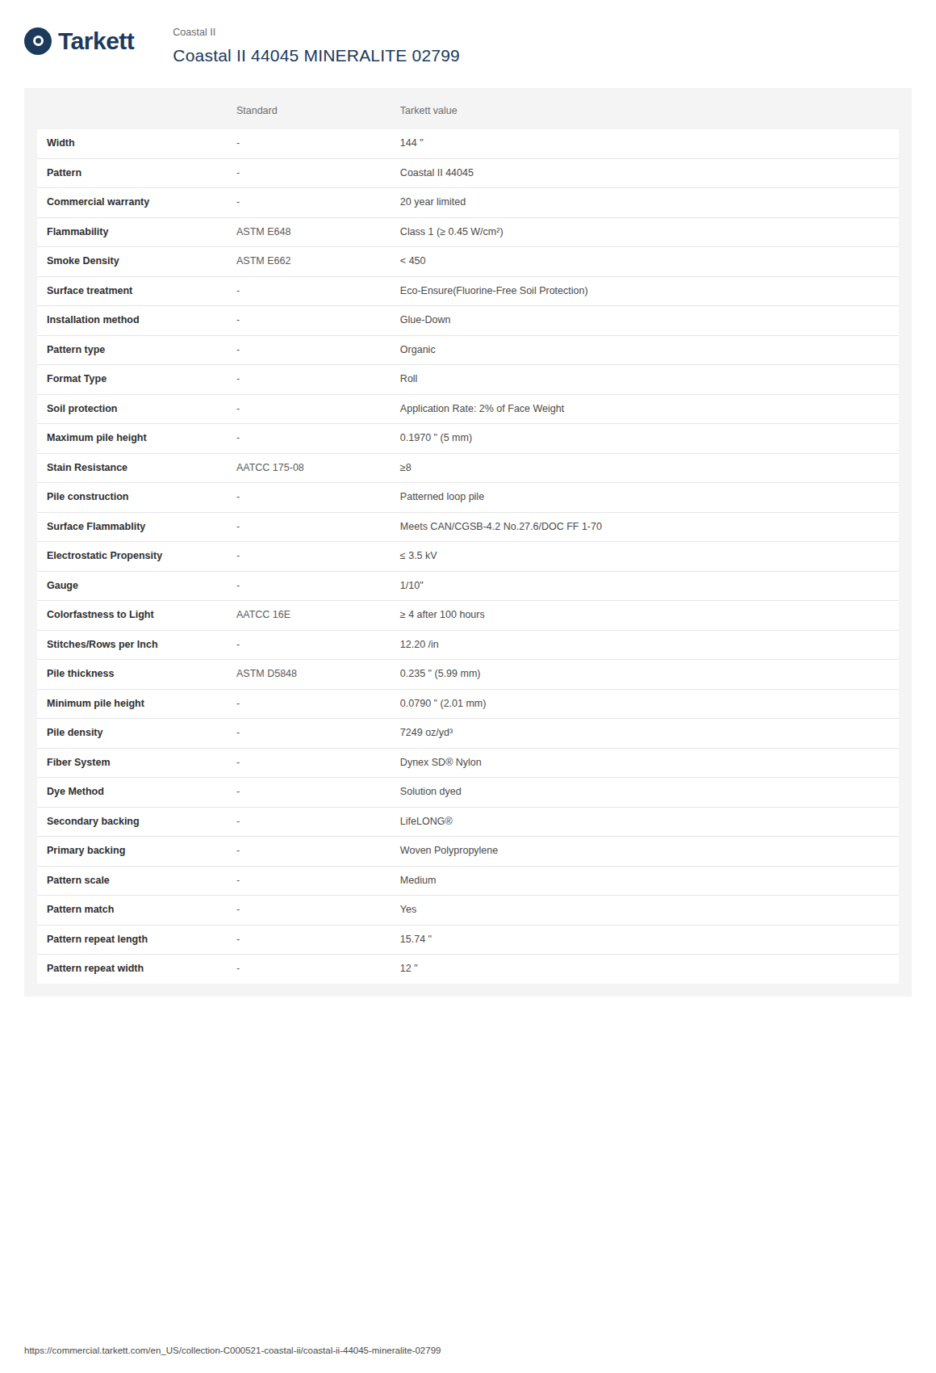Tarkett
Coastal II
Coastal II 44045 MINERALITE 02799
| | Standard | Tarkett value |
| --- | --- | --- |
| Width | - | 144 " |
| Pattern | - | Coastal II 44045 |
| Commercial warranty | - | 20 year limited |
| Flammability | ASTM E648 | Class 1 (≥ 0.45 W/cm²) |
| Smoke Density | ASTM E662 | < 450 |
| Surface treatment | - | Eco-Ensure(Fluorine-Free Soil Protection) |
| Installation method | - | Glue-Down |
| Pattern type | - | Organic |
| Format Type | - | Roll |
| Soil protection | - | Application Rate: 2% of Face Weight |
| Maximum pile height | - | 0.1970 " (5 mm) |
| Stain Resistance | AATCC 175-08 | ≥8 |
| Pile construction | - | Patterned loop pile |
| Surface Flammablity | - | Meets CAN/CGSB-4.2 No.27.6/DOC FF 1-70 |
| Electrostatic Propensity | - | ≤ 3.5 kV |
| Gauge | - | 1/10" |
| Colorfastness to Light | AATCC 16E | ≥ 4 after 100 hours |
| Stitches/Rows per Inch | - | 12.20 /in |
| Pile thickness | ASTM D5848 | 0.235 " (5.99 mm) |
| Minimum pile height | - | 0.0790 " (2.01 mm) |
| Pile density | - | 7249 oz/yd³ |
| Fiber System | - | Dynex SD® Nylon |
| Dye Method | - | Solution dyed |
| Secondary backing | - | LifeLONG® |
| Primary backing | - | Woven Polypropylene |
| Pattern scale | - | Medium |
| Pattern match | - | Yes |
| Pattern repeat length | - | 15.74 " |
| Pattern repeat width | - | 12 " |
https://commercial.tarkett.com/en_US/collection-C000521-coastal-ii/coastal-ii-44045-mineralite-02799